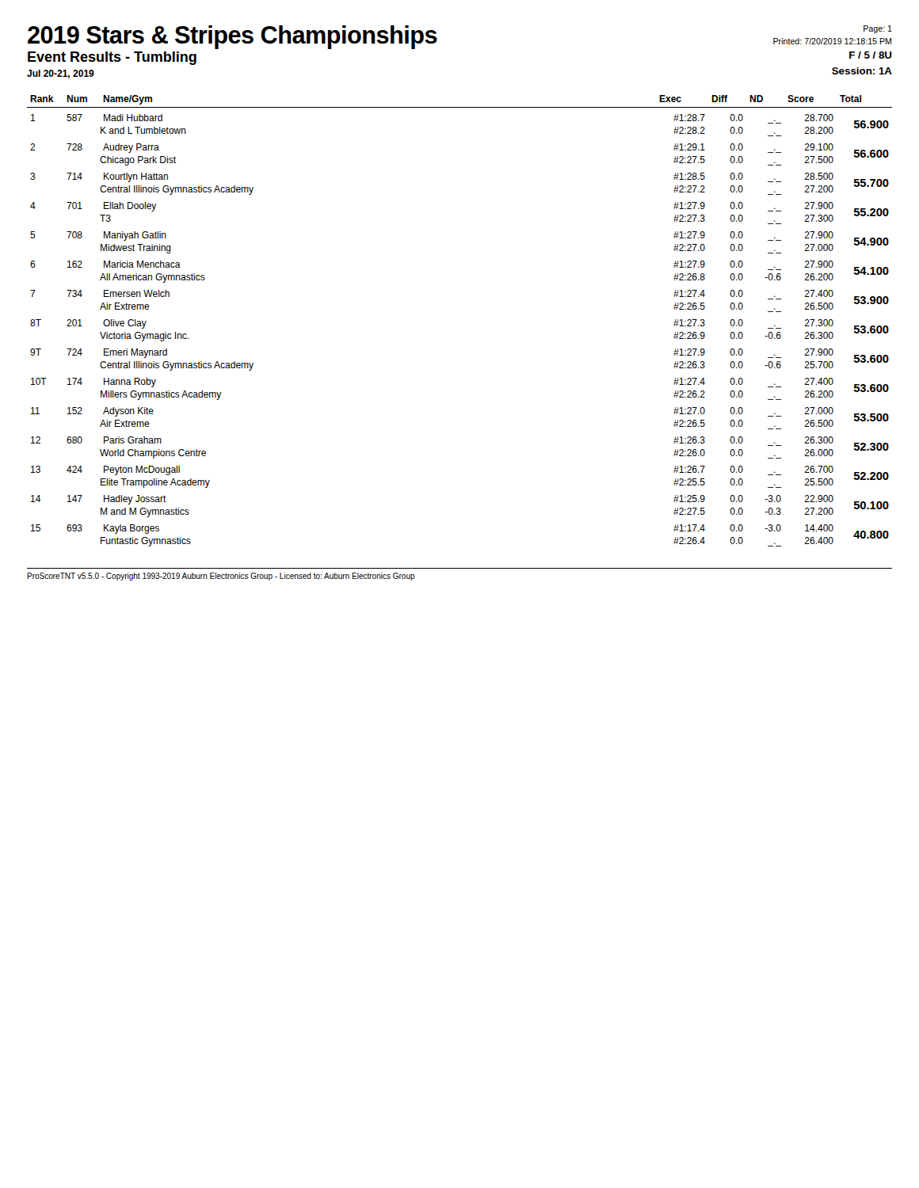Page: 1
Printed: 7/20/2019 12:18:15 PM
F / 5 / 8U
Session: 1A
2019 Stars & Stripes Championships
Event Results - Tumbling
Jul 20-21, 2019
| Rank | Num | Name/Gym | Exec | Diff | ND | Score | Total |
| --- | --- | --- | --- | --- | --- | --- | --- |
| 1 | 587 | Madi Hubbard | #1: 28.7 | 0.0 | _._ | 28.700 | 56.900 |
| | | K and L Tumbletown | #2: 28.2 | 0.0 | _._ | 28.200 |
| 2 | 728 | Audrey Parra | #1: 29.1 | 0.0 | _._ | 29.100 | 56.600 |
| | | Chicago Park Dist | #2: 27.5 | 0.0 | _._ | 27.500 |
| 3 | 714 | Kourtlyn Hattan | #1: 28.5 | 0.0 | _._ | 28.500 | 55.700 |
| | | Central Illinois Gymnastics Academy | #2: 27.2 | 0.0 | _._ | 27.200 |
| 4 | 701 | Ellah Dooley | #1: 27.9 | 0.0 | _._ | 27.900 | 55.200 |
| | | T3 | #2: 27.3 | 0.0 | _._ | 27.300 |
| 5 | 708 | Maniyah Gatlin | #1: 27.9 | 0.0 | _._ | 27.900 | 54.900 |
| | | Midwest Training | #2: 27.0 | 0.0 | _._ | 27.000 |
| 6 | 162 | Maricia Menchaca | #1: 27.9 | 0.0 | _._ | 27.900 | 54.100 |
| | | All American Gymnastics | #2: 26.8 | 0.0 | -0.6 | 26.200 |
| 7 | 734 | Emersen Welch | #1: 27.4 | 0.0 | _._ | 27.400 | 53.900 |
| | | Air Extreme | #2: 26.5 | 0.0 | _._ | 26.500 |
| 8T | 201 | Olive Clay | #1: 27.3 | 0.0 | _._ | 27.300 | 53.600 |
| | | Victoria Gymagic Inc. | #2: 26.9 | 0.0 | -0.6 | 26.300 |
| 9T | 724 | Emeri Maynard | #1: 27.9 | 0.0 | _._ | 27.900 | 53.600 |
| | | Central Illinois Gymnastics Academy | #2: 26.3 | 0.0 | -0.6 | 25.700 |
| 10T | 174 | Hanna Roby | #1: 27.4 | 0.0 | _._ | 27.400 | 53.600 |
| | | Millers Gymnastics Academy | #2: 26.2 | 0.0 | _._ | 26.200 |
| 11 | 152 | Adyson Kite | #1: 27.0 | 0.0 | _._ | 27.000 | 53.500 |
| | | Air Extreme | #2: 26.5 | 0.0 | _._ | 26.500 |
| 12 | 680 | Paris Graham | #1: 26.3 | 0.0 | _._ | 26.300 | 52.300 |
| | | World Champions Centre | #2: 26.0 | 0.0 | _._ | 26.000 |
| 13 | 424 | Peyton McDougall | #1: 26.7 | 0.0 | _._ | 26.700 | 52.200 |
| | | Elite Trampoline Academy | #2: 25.5 | 0.0 | _._ | 25.500 |
| 14 | 147 | Hadley Jossart | #1: 25.9 | 0.0 | -3.0 | 22.900 | 50.100 |
| | | M and M Gymnastics | #2: 27.5 | 0.0 | -0.3 | 27.200 |
| 15 | 693 | Kayla Borges | #1: 17.4 | 0.0 | -3.0 | 14.400 | 40.800 |
| | | Funtastic Gymnastics | #2: 26.4 | 0.0 | _._ | 26.400 |
ProScoreTNT v5.5.0 - Copyright 1993-2019 Auburn Electronics Group - Licensed to: Auburn Electronics Group